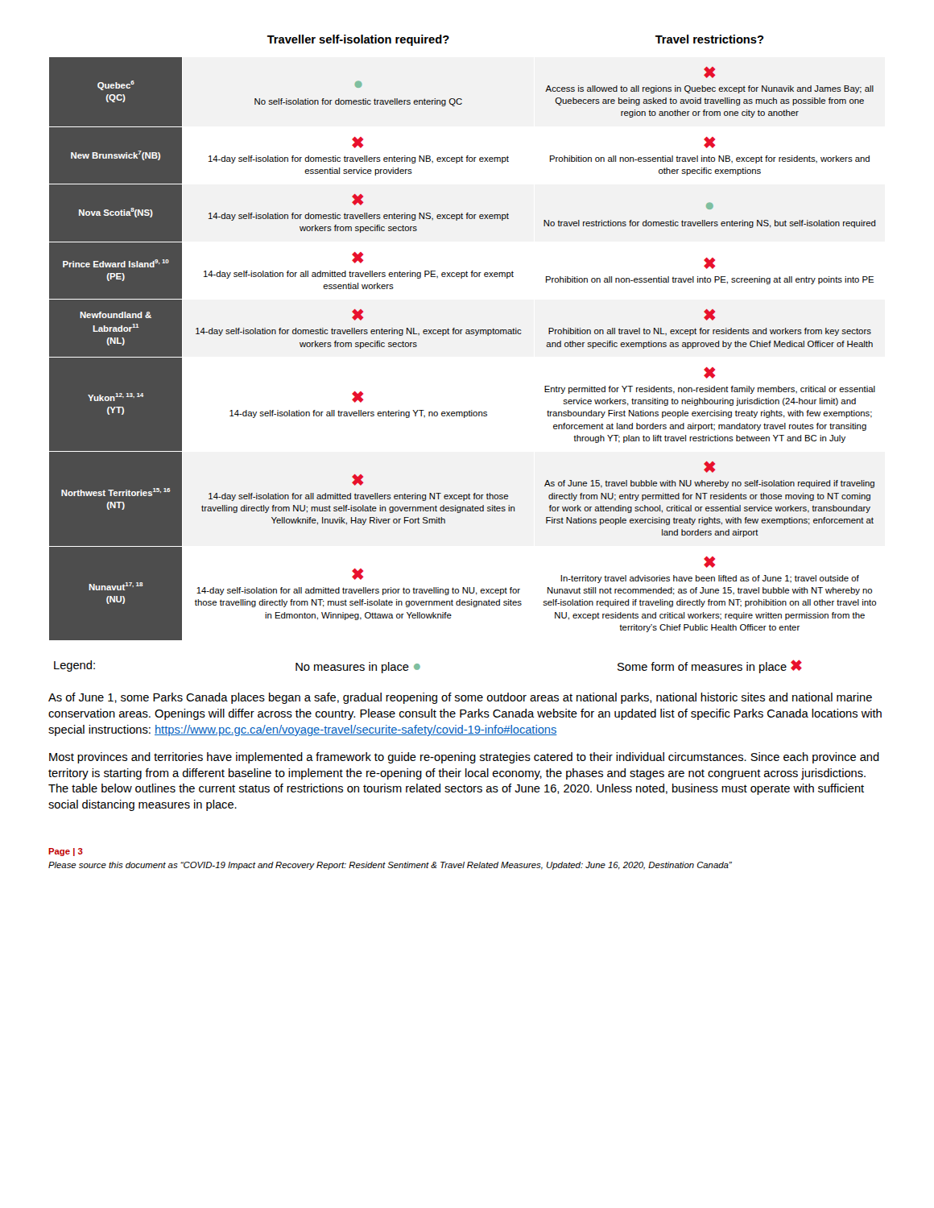| | Traveller self-isolation required? | Travel restrictions? |
| --- | --- | --- |
| Quebec 6 (QC) | ● No self-isolation for domestic travellers entering QC | ✖ Access is allowed to all regions in Quebec except for Nunavik and James Bay; all Quebecers are being asked to avoid travelling as much as possible from one region to another or from one city to another |
| New Brunswick 7 (NB) | ✖ 14-day self-isolation for domestic travellers entering NB, except for exempt essential service providers | ✖ Prohibition on all non-essential travel into NB, except for residents, workers and other specific exemptions |
| Nova Scotia 8 (NS) | ✖ 14-day self-isolation for domestic travellers entering NS, except for exempt workers from specific sectors | ● No travel restrictions for domestic travellers entering NS, but self-isolation required |
| Prince Edward Island 9, 10 (PE) | ✖ 14-day self-isolation for all admitted travellers entering PE, except for exempt essential workers | ✖ Prohibition on all non-essential travel into PE, screening at all entry points into PE |
| Newfoundland & Labrador 11 (NL) | ✖ 14-day self-isolation for domestic travellers entering NL, except for asymptomatic workers from specific sectors | ✖ Prohibition on all travel to NL, except for residents and workers from key sectors and other specific exemptions as approved by the Chief Medical Officer of Health |
| Yukon 12, 13, 14 (YT) | ✖ 14-day self-isolation for all travellers entering YT, no exemptions | ✖ Entry permitted for YT residents, non-resident family members, critical or essential service workers, transiting to neighbouring jurisdiction (24-hour limit) and transboundary First Nations people exercising treaty rights, with few exemptions; enforcement at land borders and airport; mandatory travel routes for transiting through YT; plan to lift travel restrictions between YT and BC in July |
| Northwest Territories 15, 16 (NT) | ✖ 14-day self-isolation for all admitted travellers entering NT except for those travelling directly from NU; must self-isolate in government designated sites in Yellowknife, Inuvik, Hay River or Fort Smith | ✖ As of June 15, travel bubble with NU whereby no self-isolation required if traveling directly from NU; entry permitted for NT residents or those moving to NT coming for work or attending school, critical or essential service workers, transboundary First Nations people exercising treaty rights, with few exemptions; enforcement at land borders and airport |
| Nunavut 17, 18 (NU) | ✖ 14-day self-isolation for all admitted travellers prior to travelling to NU, except for those travelling directly from NT; must self-isolate in government designated sites in Edmonton, Winnipeg, Ottawa or Yellowknife | ✖ In-territory travel advisories have been lifted as of June 1; travel outside of Nunavut still not recommended; as of June 15, travel bubble with NT whereby no self-isolation required if traveling directly from NT; prohibition on all other travel into NU, except residents and critical workers; require written permission from the territory’s Chief Public Health Officer to enter |
| Legend: | No measures in place ● | Some form of measures in place ✖ |
As of June 1, some Parks Canada places began a safe, gradual reopening of some outdoor areas at national parks, national historic sites and national marine conservation areas. Openings will differ across the country. Please consult the Parks Canada website for an updated list of specific Parks Canada locations with special instructions: https://www.pc.gc.ca/en/voyage-travel/securite-safety/covid-19-info#locations
Most provinces and territories have implemented a framework to guide re-opening strategies catered to their individual circumstances. Since each province and territory is starting from a different baseline to implement the re-opening of their local economy, the phases and stages are not congruent across jurisdictions. The table below outlines the current status of restrictions on tourism related sectors as of June 16, 2020. Unless noted, business must operate with sufficient social distancing measures in place.
Page | 3
Please source this document as “COVID-19 Impact and Recovery Report: Resident Sentiment & Travel Related Measures, Updated: June 16, 2020, Destination Canada”